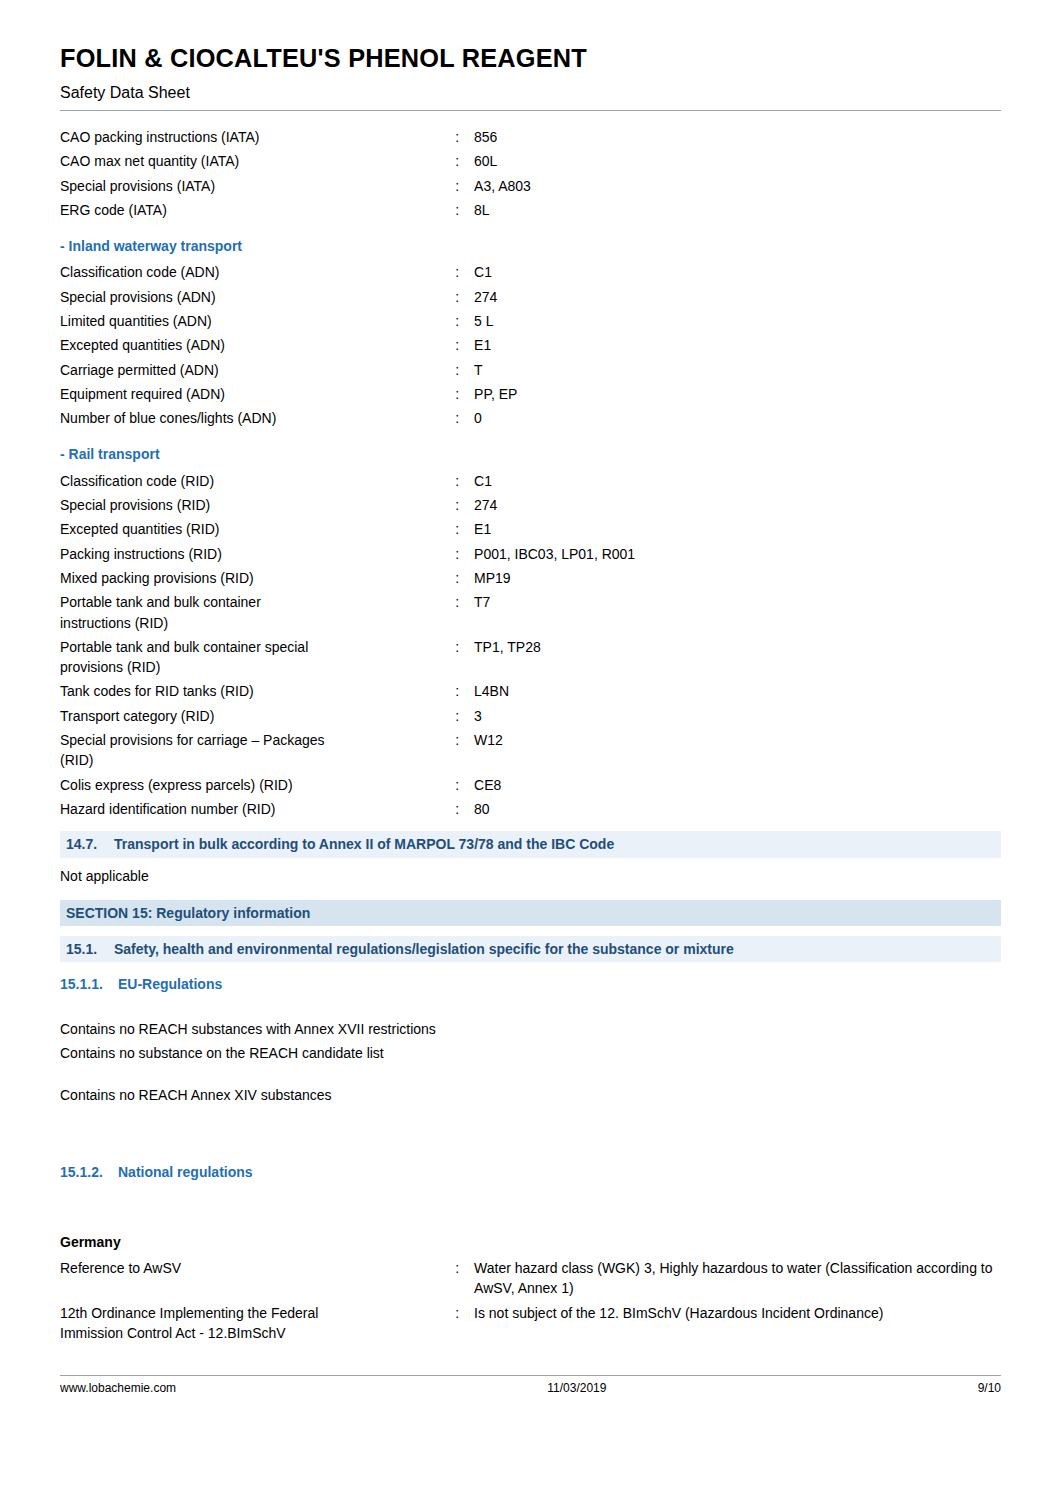FOLIN & CIOCALTEU'S PHENOL REAGENT
Safety Data Sheet
| CAO packing instructions (IATA) | : | 856 |
| CAO max net quantity (IATA) | : | 60L |
| Special provisions (IATA) | : | A3, A803 |
| ERG code (IATA) | : | 8L |
- Inland waterway transport
| Classification code (ADN) | : | C1 |
| Special provisions (ADN) | : | 274 |
| Limited quantities (ADN) | : | 5 L |
| Excepted quantities (ADN) | : | E1 |
| Carriage permitted (ADN) | : | T |
| Equipment required (ADN) | : | PP, EP |
| Number of blue cones/lights (ADN) | : | 0 |
- Rail transport
| Classification code (RID) | : | C1 |
| Special provisions (RID) | : | 274 |
| Excepted quantities (RID) | : | E1 |
| Packing instructions (RID) | : | P001, IBC03, LP01, R001 |
| Mixed packing provisions (RID) | : | MP19 |
| Portable tank and bulk container instructions (RID) | : | T7 |
| Portable tank and bulk container special provisions (RID) | : | TP1, TP28 |
| Tank codes for RID tanks (RID) | : | L4BN |
| Transport category (RID) | : | 3 |
| Special provisions for carriage – Packages (RID) | : | W12 |
| Colis express (express parcels) (RID) | : | CE8 |
| Hazard identification number (RID) | : | 80 |
14.7. Transport in bulk according to Annex II of MARPOL 73/78 and the IBC Code
Not applicable
SECTION 15: Regulatory information
15.1. Safety, health and environmental regulations/legislation specific for the substance or mixture
15.1.1. EU-Regulations
Contains no REACH substances with Annex XVII restrictions
Contains no substance on the REACH candidate list
Contains no REACH Annex XIV substances
15.1.2. National regulations
Germany
| Reference to AwSV | : | Water hazard class (WGK) 3, Highly hazardous to water (Classification according to AwSV, Annex 1) |
| 12th Ordinance Implementing the Federal Immission Control Act - 12.BImSchV | : | Is not subject of the 12. BImSchV (Hazardous Incident Ordinance) |
www.lobachemie.com
11/03/2019
9/10